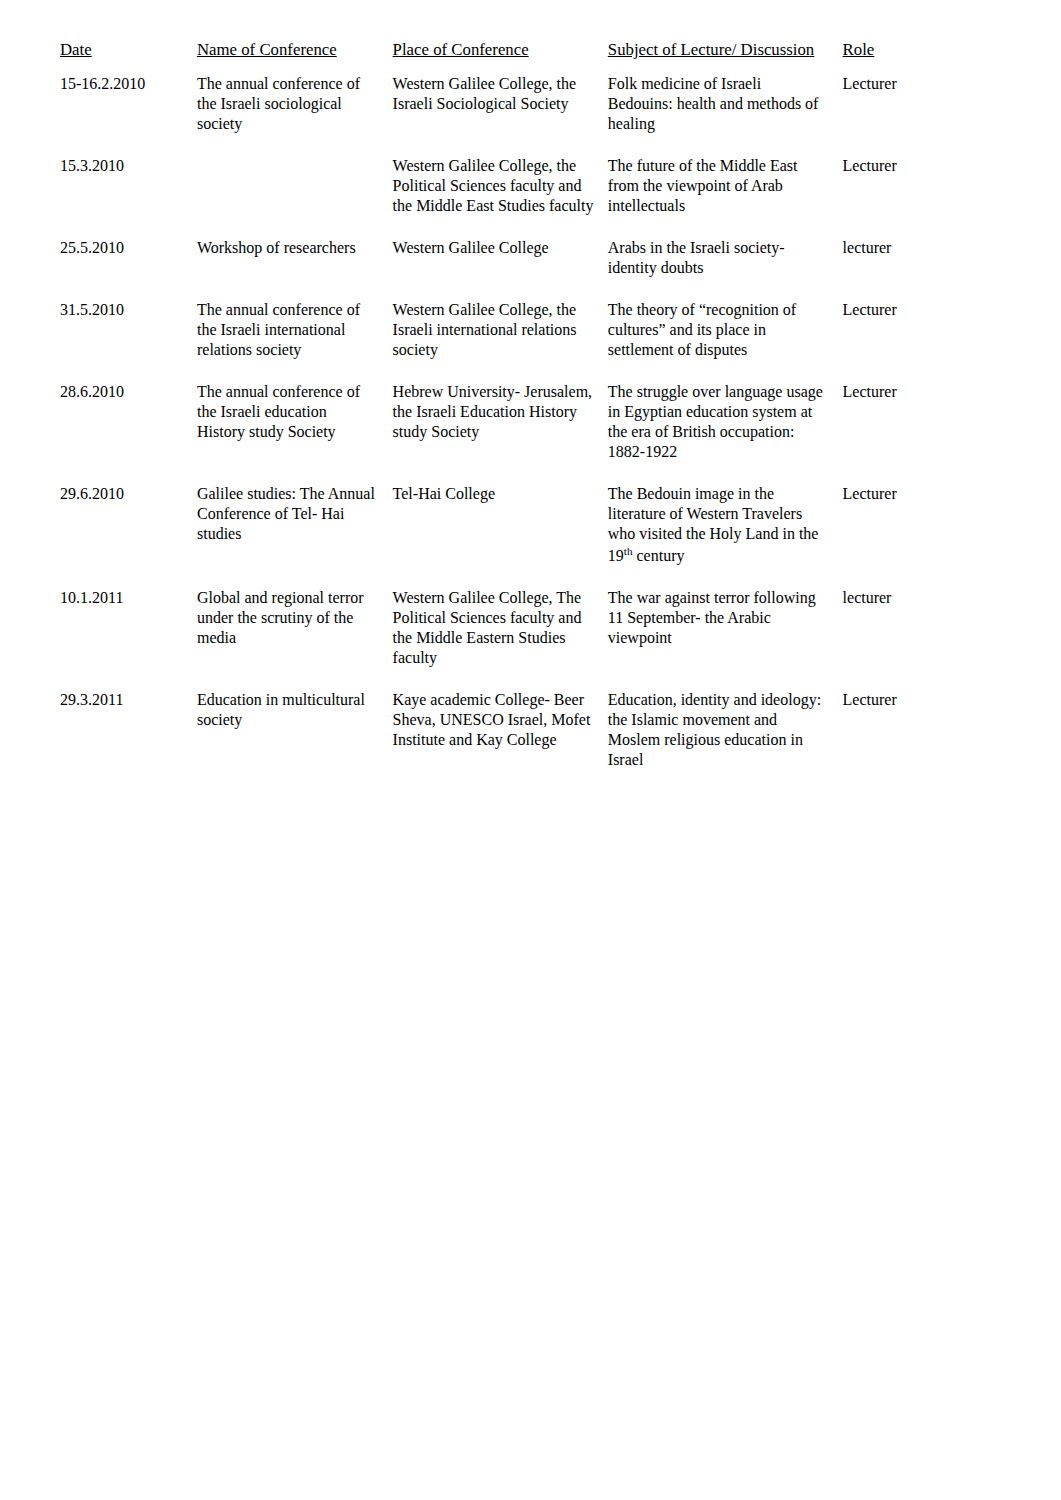| Date | Name of Conference | Place of Conference | Subject of Lecture/ Discussion | Role |
| --- | --- | --- | --- | --- |
| 15-16.2.2010 | The annual conference of the Israeli sociological society | Western Galilee College, the Israeli Sociological Society | Folk medicine of Israeli Bedouins: health and methods of healing | Lecturer |
| 15.3.2010 | | Western Galilee College, the Political Sciences faculty and the Middle East Studies faculty | The future of the Middle East from the viewpoint of Arab intellectuals | Lecturer |
| 25.5.2010 | Workshop of researchers | Western Galilee College | Arabs in the Israeli society- identity doubts | lecturer |
| 31.5.2010 | The annual conference of the Israeli international relations society | Western Galilee College, the Israeli international relations society | The theory of “recognition of cultures” and its place in settlement of disputes | Lecturer |
| 28.6.2010 | The annual conference of the Israeli education History study Society | Hebrew University- Jerusalem, the Israeli Education History study Society | The struggle over language usage in Egyptian education system at the era of British occupation: 1882-1922 | Lecturer |
| 29.6.2010 | Galilee studies: The Annual Conference of Tel- Hai studies | Tel-Hai College | The Bedouin image in the literature of Western Travelers who visited the Holy Land in the 19 th century | Lecturer |
| 10.1.2011 | Global and regional terror under the scrutiny of the media | Western Galilee College, The Political Sciences faculty and the Middle Eastern Studies faculty | The war against terror following 11 September- the Arabic viewpoint | lecturer |
| 29.3.2011 | Education in multicultural society | Kaye academic College- Beer Sheva, UNESCO Israel, Mofet Institute and Kay College | Education, identity and ideology: the Islamic movement and Moslem religious education in Israel | Lecturer |